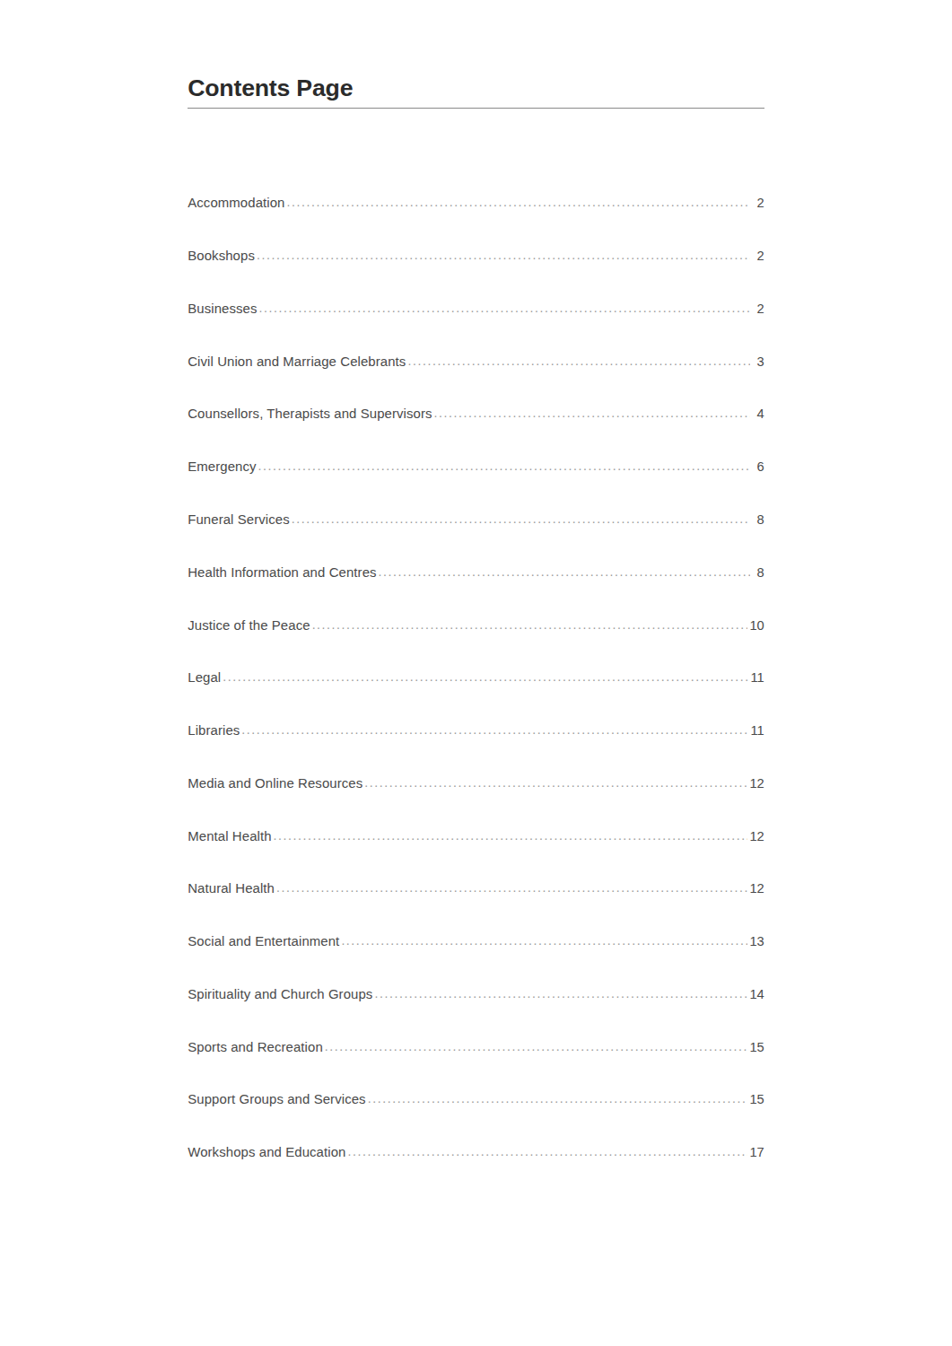Contents Page
Accommodation .................................................................................................................................................. 2
Bookshops ......................................................................................................................................................... 2
Businesses ......................................................................................................................................................... 2
Civil Union and Marriage Celebrants ............................................................................................................. 3
Counsellors, Therapists and Supervisors ..................................................................................................... 4
Emergency ......................................................................................................................................................... 6
Funeral Services .............................................................................................................................................. 8
Health Information and Centres ....................................................................................................................... 8
Justice of the Peace ....................................................................................................................................... 10
Legal .................................................................................................................................................................. 11
Libraries ............................................................................................................................................................. 11
Media and Online Resources ............................................................................................................................. 12
Mental Health ................................................................................................................................................. 12
Natural Health ................................................................................................................................................ 12
Social and Entertainment ..................................................................................................................................... 13
Spirituality and Church Groups ....................................................................................................................... 14
Sports and Recreation ................................................................................................................................. 15
Support Groups and Services ............................................................................................................................. 15
Workshops and Education .................................................................................................................................... 17